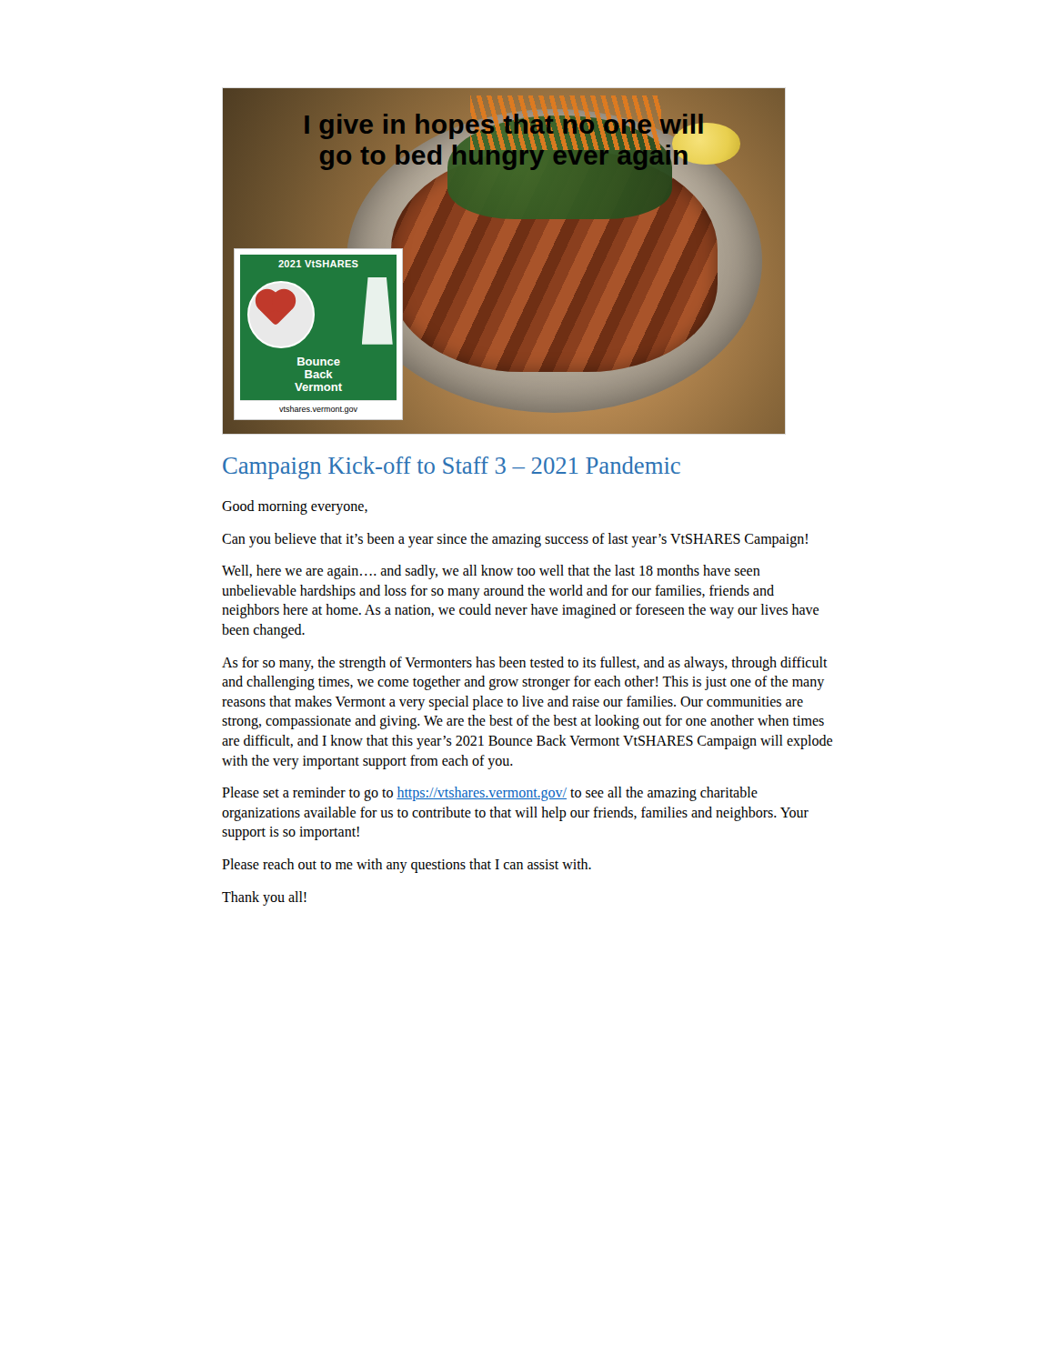I give in hopes that no one will
go to bed hungry ever again
2021 VtSHARES
Bounce
Back
Vermont
vtshares.vermont.gov
Campaign Kick-off to Staff 3 – 2021 Pandemic
Good morning everyone,
Can you believe that it’s been a year since the amazing success of last year’s VtSHARES Campaign!
Well, here we are again…. and sadly, we all know too well that the last 18 months have seen unbelievable hardships and loss for so many around the world and for our families, friends and neighbors here at home. As a nation, we could never have imagined or foreseen the way our lives have been changed.
As for so many, the strength of Vermonters has been tested to its fullest, and as always, through difficult and challenging times, we come together and grow stronger for each other! This is just one of the many reasons that makes Vermont a very special place to live and raise our families. Our communities are strong, compassionate and giving. We are the best of the best at looking out for one another when times are difficult, and I know that this year’s 2021 Bounce Back Vermont VtSHARES Campaign will explode with the very important support from each of you.
Please set a reminder to go to https://vtshares.vermont.gov/ to see all the amazing charitable organizations available for us to contribute to that will help our friends, families and neighbors. Your support is so important!
Please reach out to me with any questions that I can assist with.
Thank you all!